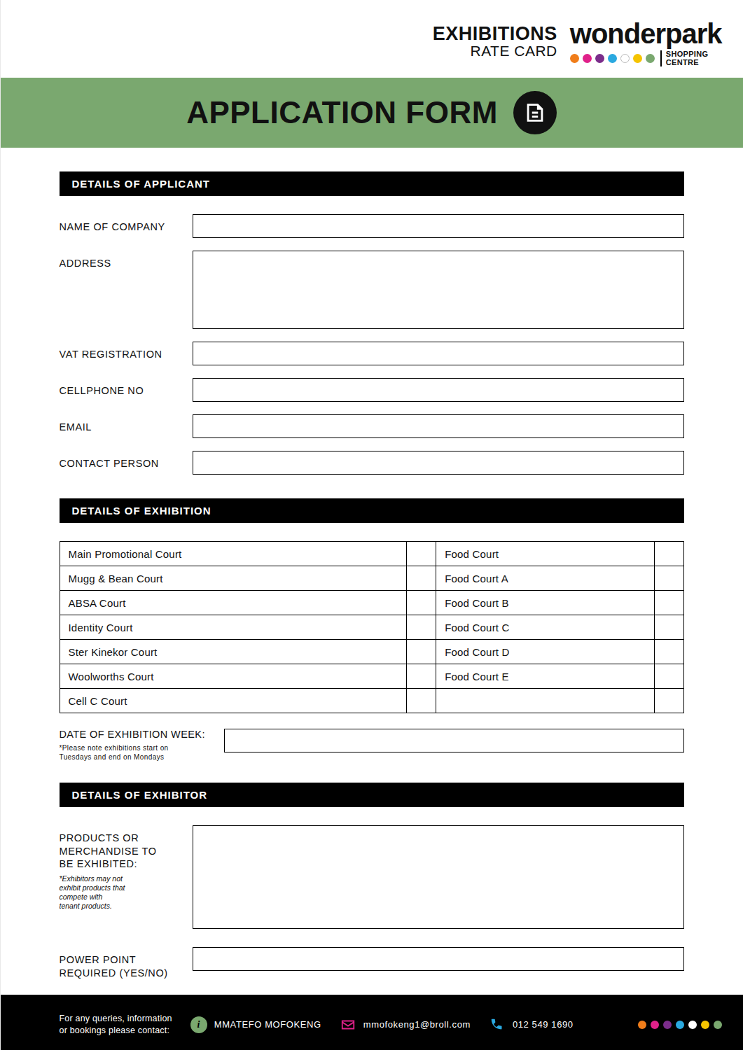EXHIBITIONS
RATE CARD
wonderpark
SHOPPING
CENTRE
APPLICATION FORM
DETAILS OF APPLICANT
NAME OF COMPANY
ADDRESS
VAT REGISTRATION
CELLPHONE NO
EMAIL
CONTACT PERSON
DETAILS OF EXHIBITION
| Main Promotional Court | | Food Court | |
| Mugg & Bean Court | | Food Court A | |
| ABSA Court | | Food Court B | |
| Identity Court | | Food Court C | |
| Ster Kinekor Court | | Food Court D | |
| Woolworths Court | | Food Court E | |
| Cell C Court | | | |
DATE OF EXHIBITION WEEK: *Please note exhibitions start on
Tuesdays and end on Mondays
DETAILS OF EXHIBITOR
PRODUCTS OR
MERCHANDISE TO
BE EXHIBITED: *Exhibitors may not
exhibit products that
compete with
tenant products.
POWER POINT
REQUIRED (YES/NO)
For any queries, information
or bookings please contact:
i MMATEFO MOFOKENG
mmofokeng1@broll.com
012 549 1690